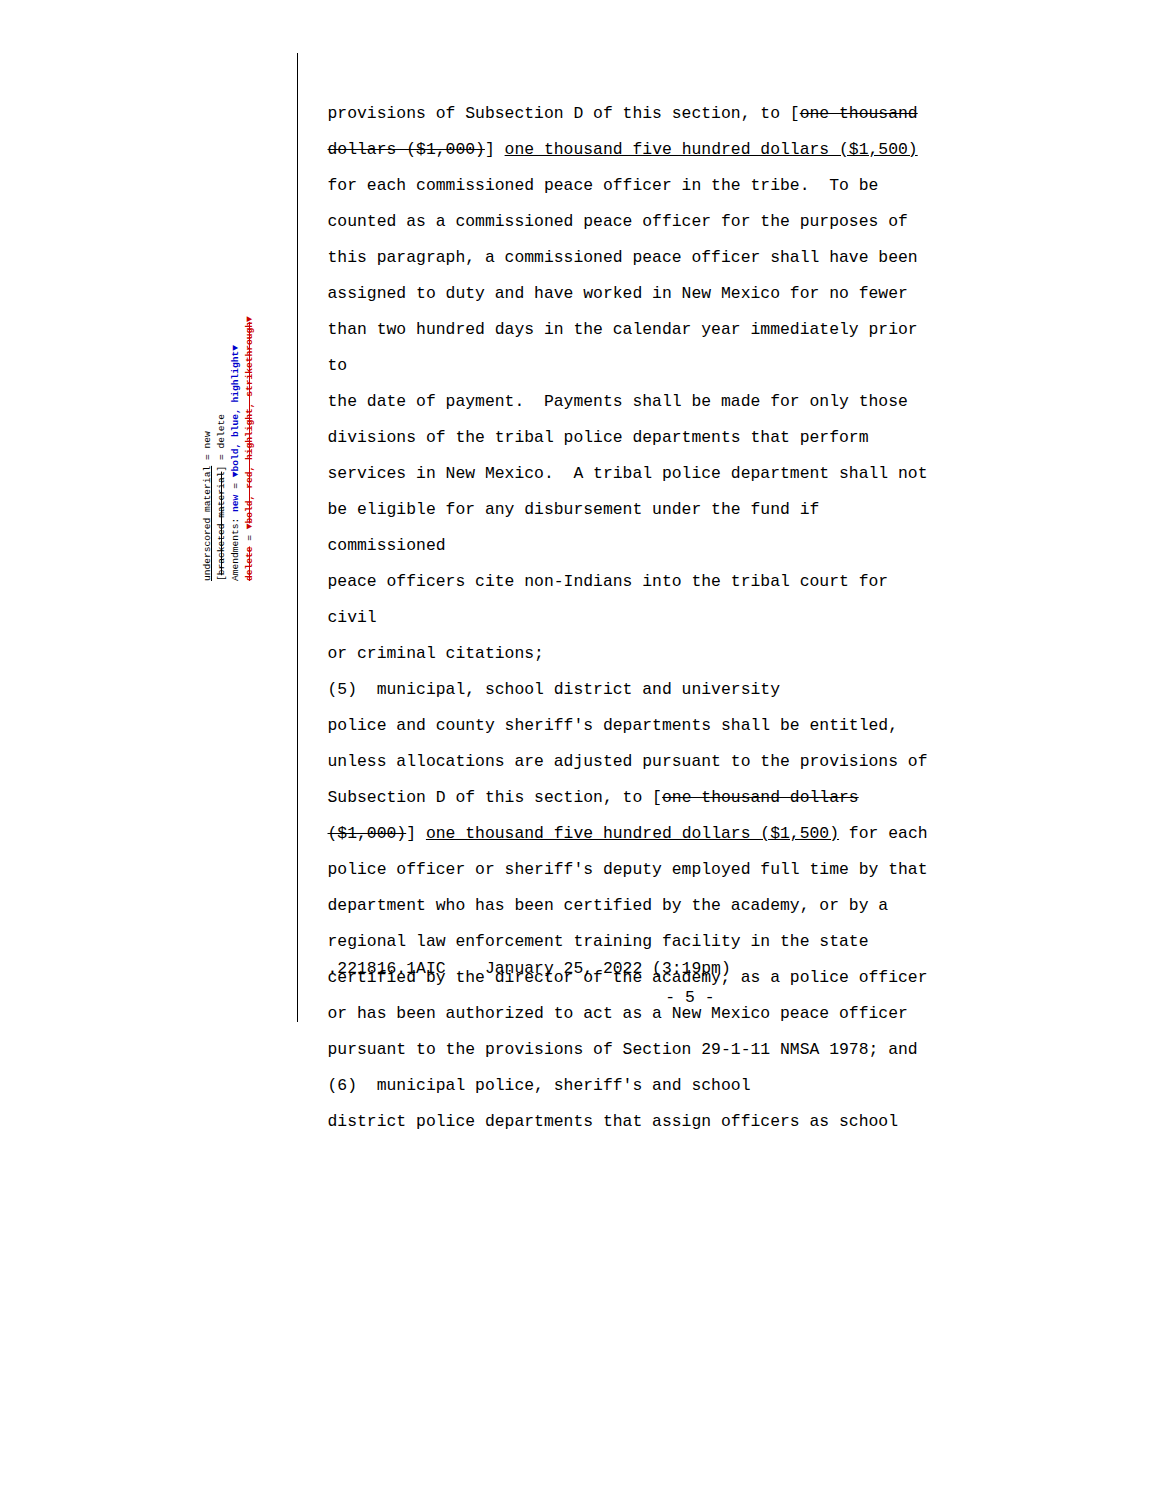underscored material = new
[bracketed material] = delete
Amendments: new = ▼bold, blue, highlight▼
delete = ▼bold, red, highlight, strikethrough▼
provisions of Subsection D of this section, to [one thousand
dollars ($1,000)] one thousand five hundred dollars ($1,500)
for each commissioned peace officer in the tribe. To be
counted as a commissioned peace officer for the purposes of
this paragraph, a commissioned peace officer shall have been
assigned to duty and have worked in New Mexico for no fewer
than two hundred days in the calendar year immediately prior to
the date of payment. Payments shall be made for only those
divisions of the tribal police departments that perform
services in New Mexico. A tribal police department shall not
be eligible for any disbursement under the fund if commissioned
peace officers cite non-Indians into the tribal court for civil
or criminal citations;
(5) municipal, school district and university
police and county sheriff's departments shall be entitled,
unless allocations are adjusted pursuant to the provisions of
Subsection D of this section, to [one thousand dollars
($1,000)] one thousand five hundred dollars ($1,500) for each
police officer or sheriff's deputy employed full time by that
department who has been certified by the academy, or by a
regional law enforcement training facility in the state
certified by the director of the academy, as a police officer
or has been authorized to act as a New Mexico peace officer
pursuant to the provisions of Section 29-1-11 NMSA 1978; and
(6) municipal police, sheriff's and school
district police departments that assign officers as school
.221816.1AIC January 25, 2022 (3:19pm)
- 5 -